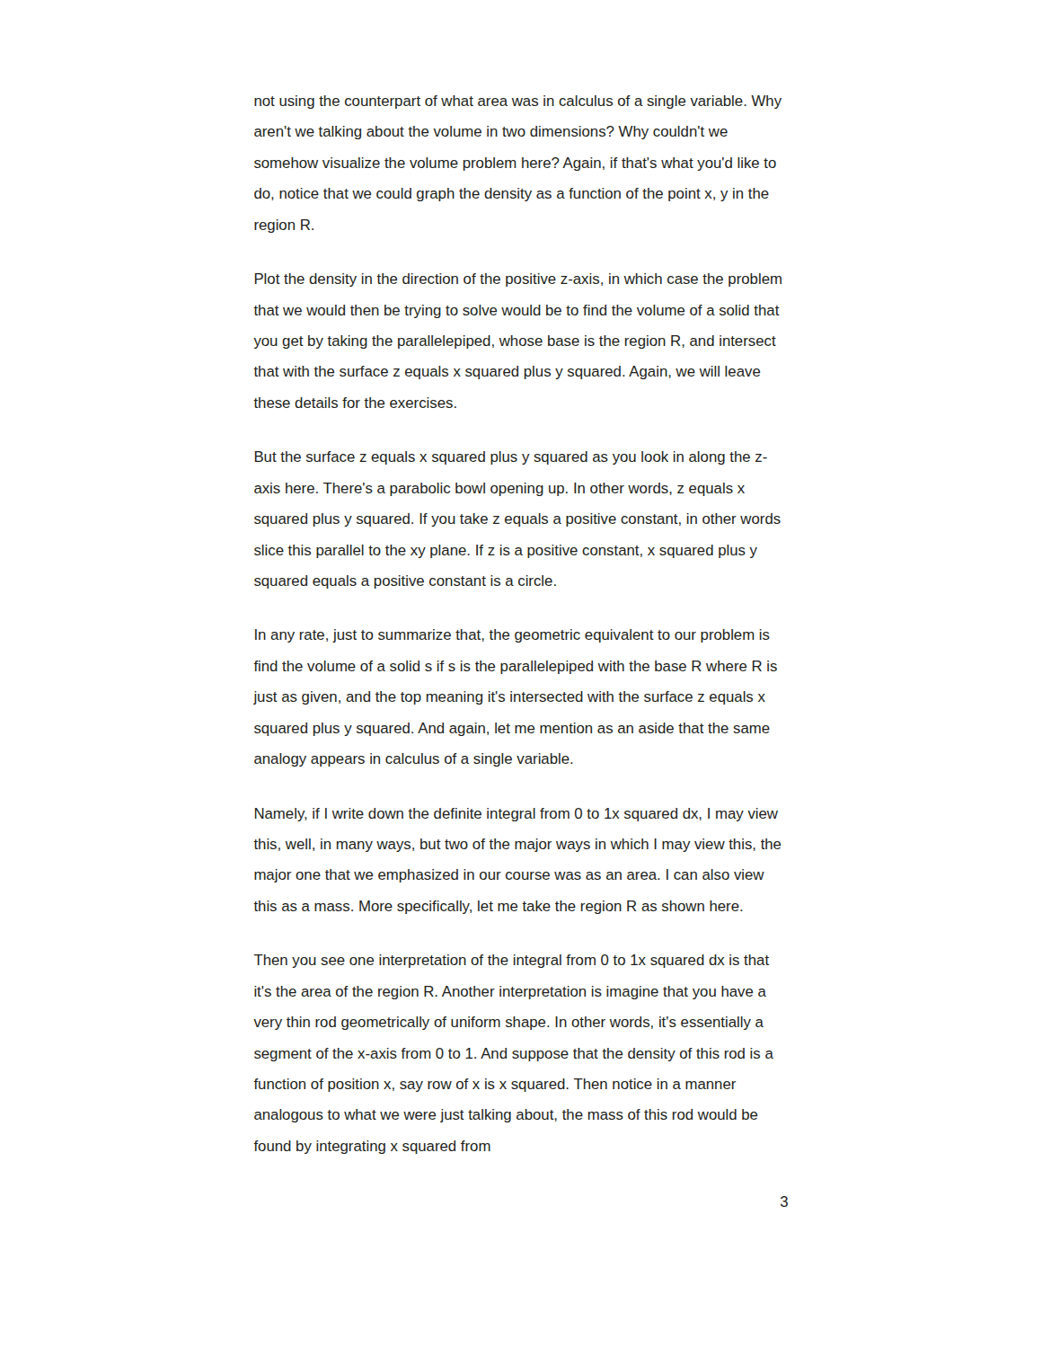not using the counterpart of what area was in calculus of a single variable. Why aren't we talking about the volume in two dimensions? Why couldn't we somehow visualize the volume problem here? Again, if that's what you'd like to do, notice that we could graph the density as a function of the point x, y in the region R.
Plot the density in the direction of the positive z-axis, in which case the problem that we would then be trying to solve would be to find the volume of a solid that you get by taking the parallelepiped, whose base is the region R, and intersect that with the surface z equals x squared plus y squared. Again, we will leave these details for the exercises.
But the surface z equals x squared plus y squared as you look in along the z-axis here. There's a parabolic bowl opening up. In other words, z equals x squared plus y squared. If you take z equals a positive constant, in other words slice this parallel to the xy plane. If z is a positive constant, x squared plus y squared equals a positive constant is a circle.
In any rate, just to summarize that, the geometric equivalent to our problem is find the volume of a solid s if s is the parallelepiped with the base R where R is just as given, and the top meaning it's intersected with the surface z equals x squared plus y squared. And again, let me mention as an aside that the same analogy appears in calculus of a single variable.
Namely, if I write down the definite integral from 0 to 1x squared dx, I may view this, well, in many ways, but two of the major ways in which I may view this, the major one that we emphasized in our course was as an area. I can also view this as a mass. More specifically, let me take the region R as shown here.
Then you see one interpretation of the integral from 0 to 1x squared dx is that it's the area of the region R. Another interpretation is imagine that you have a very thin rod geometrically of uniform shape. In other words, it's essentially a segment of the x-axis from 0 to 1. And suppose that the density of this rod is a function of position x, say row of x is x squared. Then notice in a manner analogous to what we were just talking about, the mass of this rod would be found by integrating x squared from
3